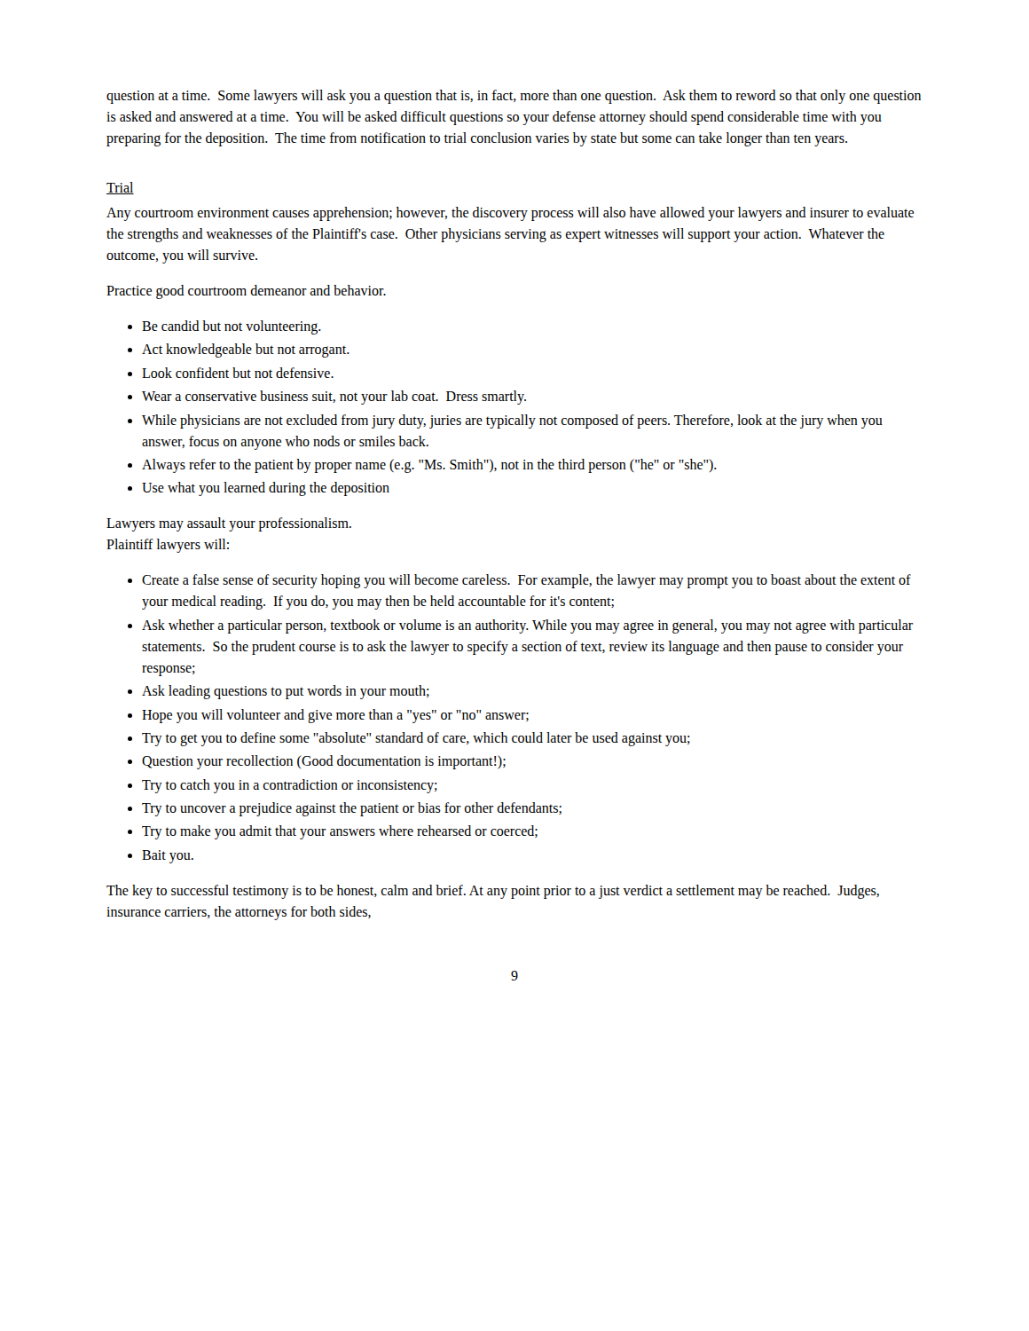question at a time. Some lawyers will ask you a question that is, in fact, more than one question. Ask them to reword so that only one question is asked and answered at a time. You will be asked difficult questions so your defense attorney should spend considerable time with you preparing for the deposition. The time from notification to trial conclusion varies by state but some can take longer than ten years.
Trial
Any courtroom environment causes apprehension; however, the discovery process will also have allowed your lawyers and insurer to evaluate the strengths and weaknesses of the Plaintiff's case. Other physicians serving as expert witnesses will support your action. Whatever the outcome, you will survive.
Practice good courtroom demeanor and behavior.
Be candid but not volunteering.
Act knowledgeable but not arrogant.
Look confident but not defensive.
Wear a conservative business suit, not your lab coat. Dress smartly.
While physicians are not excluded from jury duty, juries are typically not composed of peers. Therefore, look at the jury when you answer, focus on anyone who nods or smiles back.
Always refer to the patient by proper name (e.g. "Ms. Smith"), not in the third person ("he" or "she").
Use what you learned during the deposition
Lawyers may assault your professionalism.
Plaintiff lawyers will:
Create a false sense of security hoping you will become careless. For example, the lawyer may prompt you to boast about the extent of your medical reading. If you do, you may then be held accountable for it's content;
Ask whether a particular person, textbook or volume is an authority. While you may agree in general, you may not agree with particular statements. So the prudent course is to ask the lawyer to specify a section of text, review its language and then pause to consider your response;
Ask leading questions to put words in your mouth;
Hope you will volunteer and give more than a "yes" or "no" answer;
Try to get you to define some "absolute" standard of care, which could later be used against you;
Question your recollection (Good documentation is important!);
Try to catch you in a contradiction or inconsistency;
Try to uncover a prejudice against the patient or bias for other defendants;
Try to make you admit that your answers where rehearsed or coerced;
Bait you.
The key to successful testimony is to be honest, calm and brief. At any point prior to a just verdict a settlement may be reached. Judges, insurance carriers, the attorneys for both sides,
9